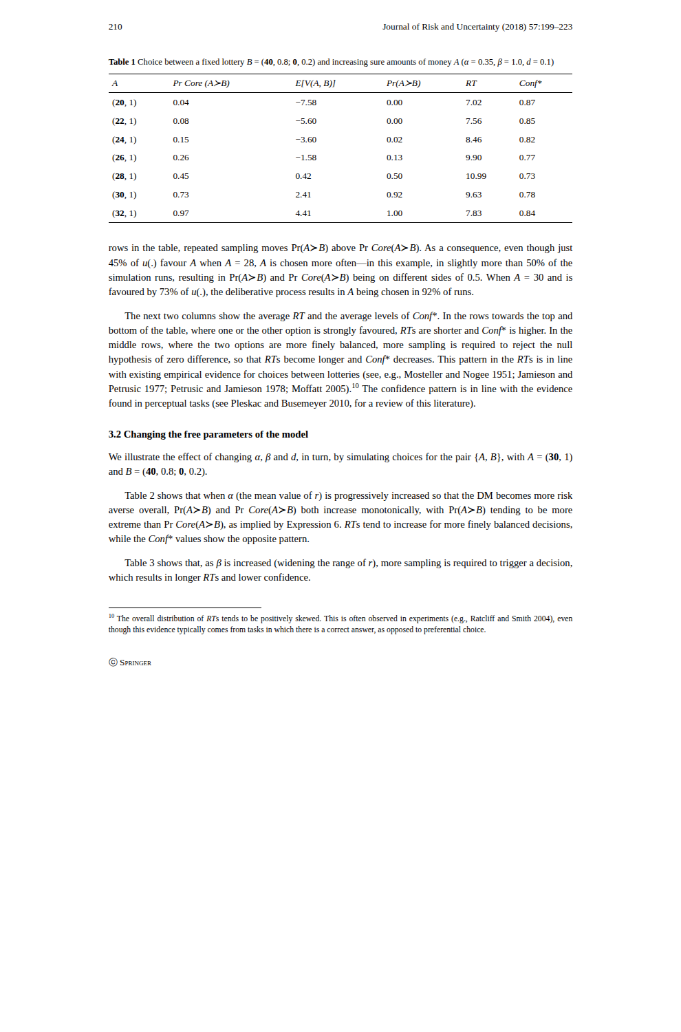210 Journal of Risk and Uncertainty (2018) 57:199–223
Table 1 Choice between a fixed lottery B = (40, 0.8; 0, 0.2) and increasing sure amounts of money A (α = 0.35, β = 1.0, d = 0.1)
| A | Pr Core ( A ≻ B ) | E[ V ( A , B )] | Pr( A ≻ B ) | RT | Conf* |
| --- | --- | --- | --- | --- | --- |
| ( 20 , 1) | 0.04 | −7.58 | 0.00 | 7.02 | 0.87 |
| ( 22 , 1) | 0.08 | −5.60 | 0.00 | 7.56 | 0.85 |
| ( 24 , 1) | 0.15 | −3.60 | 0.02 | 8.46 | 0.82 |
| ( 26 , 1) | 0.26 | −1.58 | 0.13 | 9.90 | 0.77 |
| ( 28 , 1) | 0.45 | 0.42 | 0.50 | 10.99 | 0.73 |
| ( 30 , 1) | 0.73 | 2.41 | 0.92 | 9.63 | 0.78 |
| ( 32 , 1) | 0.97 | 4.41 | 1.00 | 7.83 | 0.84 |
rows in the table, repeated sampling moves Pr(A≻B) above Pr Core(A≻B). As a consequence, even though just 45% of u(.) favour A when A = 28, A is chosen more often—in this example, in slightly more than 50% of the simulation runs, resulting in Pr(A≻B) and Pr Core(A≻B) being on different sides of 0.5. When A = 30 and is favoured by 73% of u(.), the deliberative process results in A being chosen in 92% of runs.
The next two columns show the average RT and the average levels of Conf*. In the rows towards the top and bottom of the table, where one or the other option is strongly favoured, RTs are shorter and Conf* is higher. In the middle rows, where the two options are more finely balanced, more sampling is required to reject the null hypothesis of zero difference, so that RTs become longer and Conf* decreases. This pattern in the RTs is in line with existing empirical evidence for choices between lotteries (see, e.g., Mosteller and Nogee 1951; Jamieson and Petrusic 1977; Petrusic and Jamieson 1978; Moffatt 2005).10 The confidence pattern is in line with the evidence found in perceptual tasks (see Pleskac and Busemeyer 2010, for a review of this literature).
3.2 Changing the free parameters of the model
We illustrate the effect of changing α, β and d, in turn, by simulating choices for the pair {A, B}, with A = (30, 1) and B = (40, 0.8; 0, 0.2).
Table 2 shows that when α (the mean value of r) is progressively increased so that the DM becomes more risk averse overall, Pr(A≻B) and Pr Core(A≻B) both increase monotonically, with Pr(A≻B) tending to be more extreme than Pr Core(A≻B), as implied by Expression 6. RTs tend to increase for more finely balanced decisions, while the Conf* values show the opposite pattern.
Table 3 shows that, as β is increased (widening the range of r), more sampling is required to trigger a decision, which results in longer RTs and lower confidence.
10 The overall distribution of RTs tends to be positively skewed. This is often observed in experiments (e.g., Ratcliff and Smith 2004), even though this evidence typically comes from tasks in which there is a correct answer, as opposed to preferential choice.
ⓒ Springer